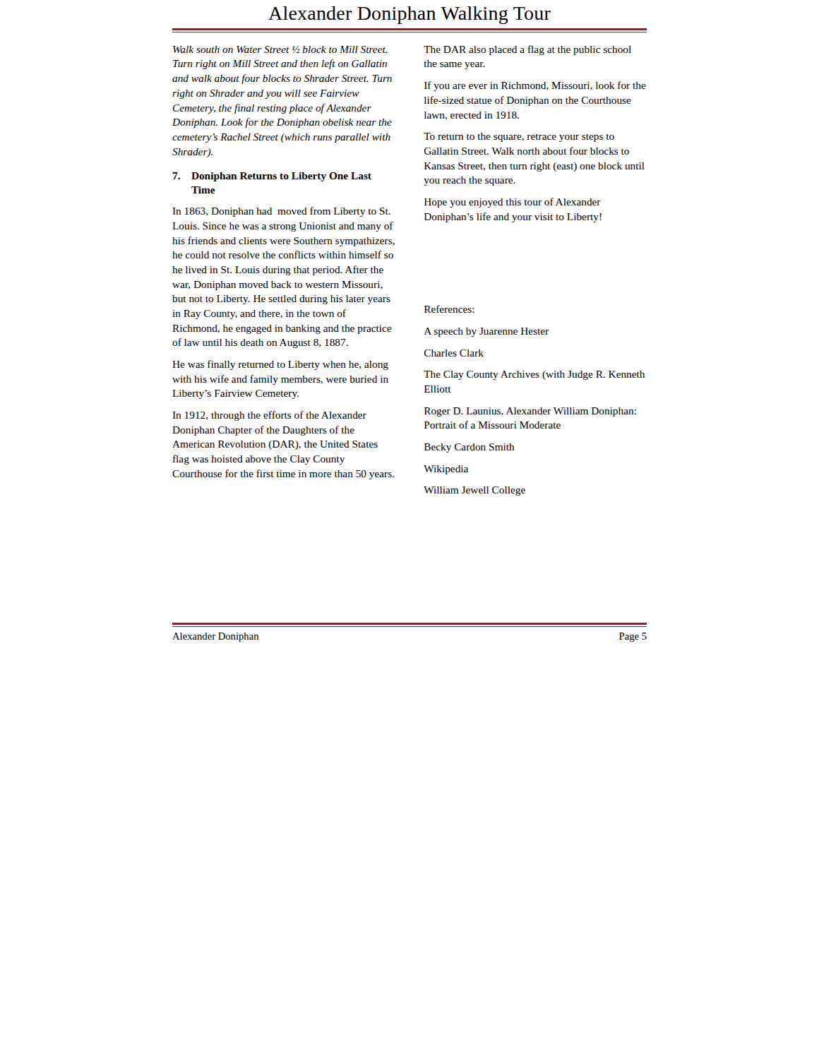Alexander Doniphan Walking Tour
Walk south on Water Street ½ block to Mill Street. Turn right on Mill Street and then left on Gallatin and walk about four blocks to Shrader Street. Turn right on Shrader and you will see Fairview Cemetery, the final resting place of Alexander Doniphan. Look for the Doniphan obelisk near the cemetery’s Rachel Street (which runs parallel with Shrader).
7. Doniphan Returns to Liberty One Last Time
In 1863, Doniphan had moved from Liberty to St. Louis. Since he was a strong Unionist and many of his friends and clients were Southern sympathizers, he could not resolve the conflicts within himself so he lived in St. Louis during that period. After the war, Doniphan moved back to western Missouri, but not to Liberty. He settled during his later years in Ray County, and there, in the town of Richmond, he engaged in banking and the practice of law until his death on August 8, 1887.
He was finally returned to Liberty when he, along with his wife and family members, were buried in Liberty’s Fairview Cemetery.
In 1912, through the efforts of the Alexander Doniphan Chapter of the Daughters of the American Revolution (DAR), the United States flag was hoisted above the Clay County Courthouse for the first time in more than 50 years. The DAR also placed a flag at the public school the same year.
If you are ever in Richmond, Missouri, look for the life-sized statue of Doniphan on the Courthouse lawn, erected in 1918.
To return to the square, retrace your steps to Gallatin Street. Walk north about four blocks to Kansas Street, then turn right (east) one block until you reach the square.
Hope you enjoyed this tour of Alexander Doniphan’s life and your visit to Liberty!
References:
A speech by Juarenne Hester
Charles Clark
The Clay County Archives (with Judge R. Kenneth Elliott
Roger D. Launius, Alexander William Doniphan: Portrait of a Missouri Moderate
Becky Cardon Smith
Wikipedia
William Jewell College
Alexander Doniphan Page 5